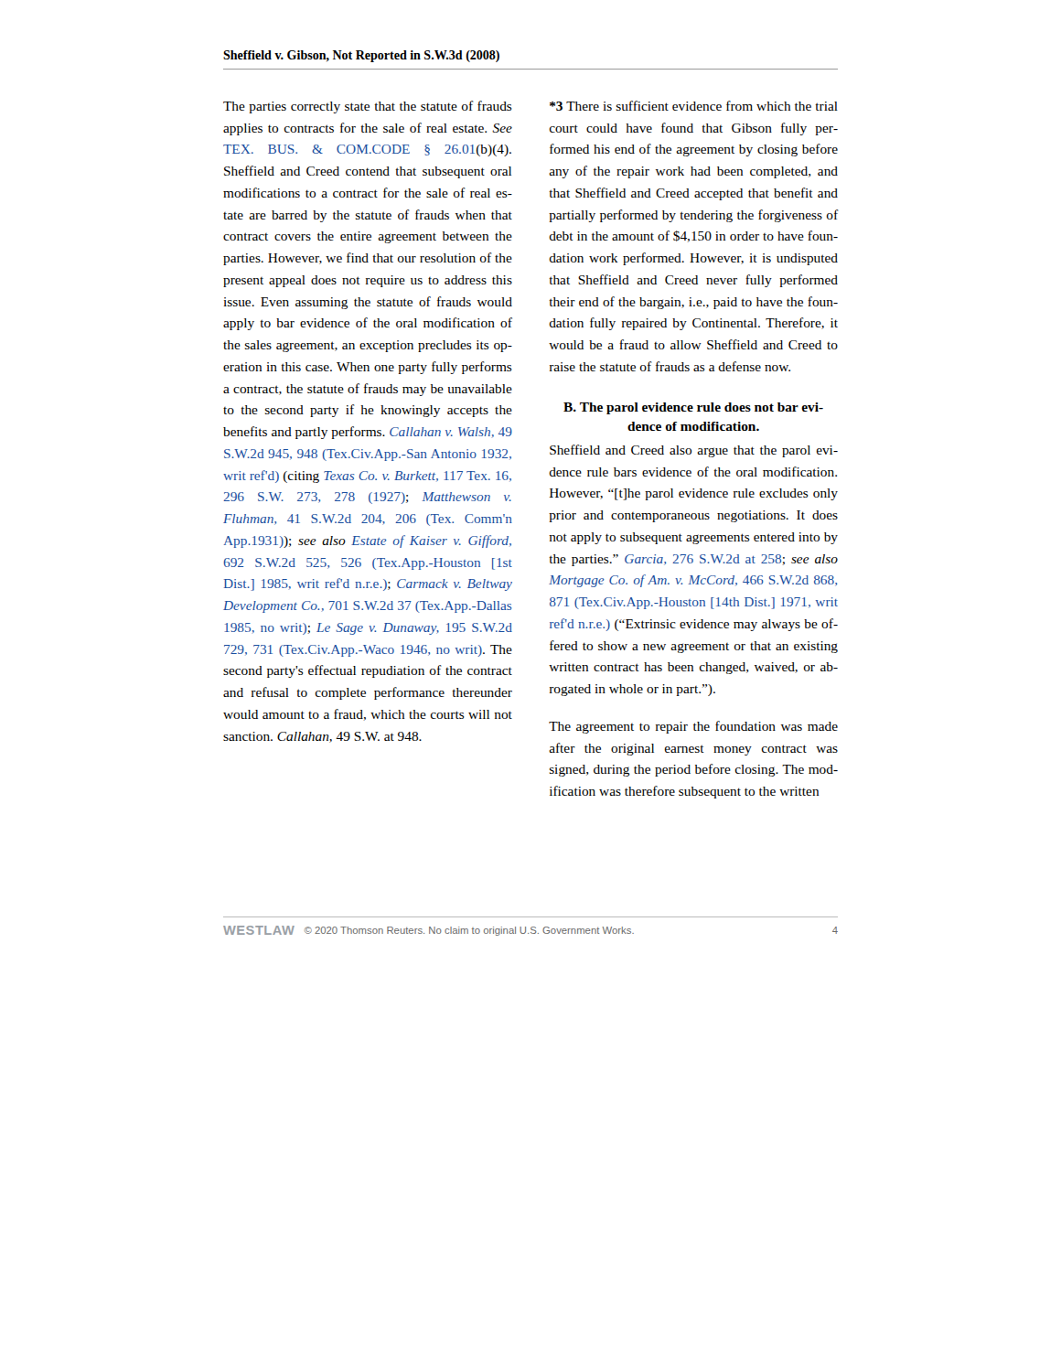Sheffield v. Gibson, Not Reported in S.W.3d (2008)
The parties correctly state that the statute of frauds applies to contracts for the sale of real estate. See TEX. BUS. & COM.CODE § 26.01(b)(4). Sheffield and Creed contend that subsequent oral modifications to a contract for the sale of real estate are barred by the statute of frauds when that contract covers the entire agreement between the parties. However, we find that our resolution of the present appeal does not require us to address this issue. Even assuming the statute of frauds would apply to bar evidence of the oral modification of the sales agreement, an exception precludes its operation in this case. When one party fully performs a contract, the statute of frauds may be unavailable to the second party if he knowingly accepts the benefits and partly performs. Callahan v. Walsh, 49 S.W.2d 945, 948 (Tex.Civ.App.-San Antonio 1932, writ ref'd) (citing Texas Co. v. Burkett, 117 Tex. 16, 296 S.W. 273, 278 (1927); Matthewson v. Fluhman, 41 S.W.2d 204, 206 (Tex. Comm'n App.1931)); see also Estate of Kaiser v. Gifford, 692 S.W.2d 525, 526 (Tex.App.-Houston [1st Dist.] 1985, writ ref'd n.r.e.); Carmack v. Beltway Development Co., 701 S.W.2d 37 (Tex.App.-Dallas 1985, no writ); Le Sage v. Dunaway, 195 S.W.2d 729, 731 (Tex.Civ.App.-Waco 1946, no writ). The second party's effectual repudiation of the contract and refusal to complete performance thereunder would amount to a fraud, which the courts will not sanction. Callahan, 49 S.W. at 948.
*3 There is sufficient evidence from which the trial court could have found that Gibson fully performed his end of the agreement by closing before any of the repair work had been completed, and that Sheffield and Creed accepted that benefit and partially performed by tendering the forgiveness of debt in the amount of $4,150 in order to have foundation work performed. However, it is undisputed that Sheffield and Creed never fully performed their end of the bargain, i.e., paid to have the foundation fully repaired by Continental. Therefore, it would be a fraud to allow Sheffield and Creed to raise the statute of frauds as a defense now.
B. The parol evidence rule does not bar evidence of modification.
Sheffield and Creed also argue that the parol evidence rule bars evidence of the oral modification. However, “[t]he parol evidence rule excludes only prior and contemporaneous negotiations. It does not apply to subsequent agreements entered into by the parties.” Garcia, 276 S.W.2d at 258; see also Mortgage Co. of Am. v. McCord, 466 S.W.2d 868, 871 (Tex.Civ.App.-Houston [14th Dist.] 1971, writ ref'd n.r.e.) (“Extrinsic evidence may always be offered to show a new agreement or that an existing written contract has been changed, waived, or abrogated in whole or in part.”).
The agreement to repair the foundation was made after the original earnest money contract was signed, during the period before closing. The modification was therefore subsequent to the written
WESTLAW © 2020 Thomson Reuters. No claim to original U.S. Government Works. 4